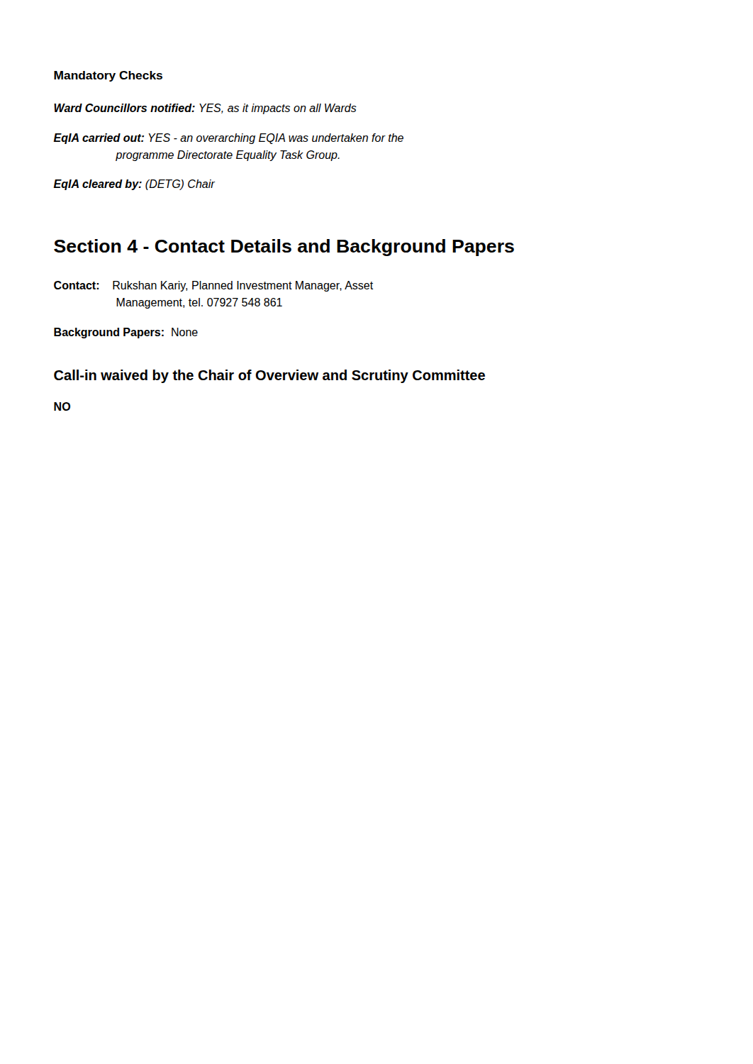Mandatory Checks
Ward Councillors notified: YES, as it impacts on all Wards
EqIA carried out: YES - an overarching EQIA was undertaken for the programme Directorate Equality Task Group.
EqIA cleared by: (DETG) Chair
Section 4 - Contact Details and Background Papers
Contact: Rukshan Kariy, Planned Investment Manager, Asset Management, tel. 07927 548 861
Background Papers: None
Call-in waived by the Chair of Overview and Scrutiny Committee
NO